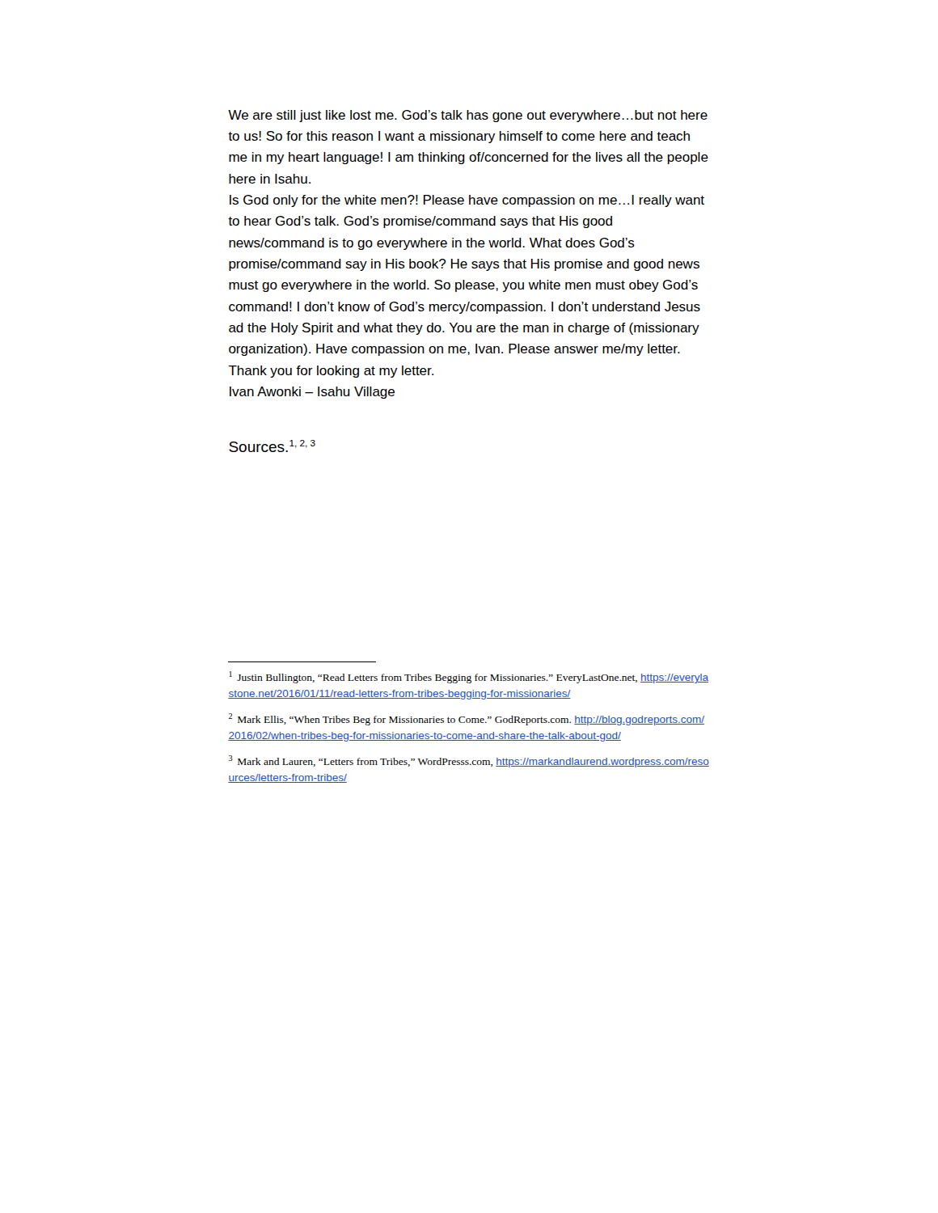We are still just like lost me. God’s talk has gone out everywhere…but not here to us! So for this reason I want a missionary himself to come here and teach me in my heart language! I am thinking of/concerned for the lives all the people here in Isahu.
Is God only for the white men?! Please have compassion on me…I really want to hear God’s talk. God’s promise/command says that His good news/command is to go everywhere in the world. What does God’s promise/command say in His book? He says that His promise and good news must go everywhere in the world. So please, you white men must obey God’s command! I don’t know of God’s mercy/compassion. I don’t understand Jesus ad the Holy Spirit and what they do. You are the man in charge of (missionary organization). Have compassion on me, Ivan. Please answer me/my letter. Thank you for looking at my letter.
Ivan Awonki – Isahu Village
Sources.1, 2, 3
1 Justin Bullington, “Read Letters from Tribes Begging for Missionaries.” EveryLastOne.net, https://everylastone.net/2016/01/11/read-letters-from-tribes-begging-for-missionaries/
2 Mark Ellis, “When Tribes Beg for Missionaries to Come.” GodReports.com. http://blog.godreports.com/2016/02/when-tribes-beg-for-missionaries-to-come-and-share-the-talk-about-god/
3 Mark and Lauren, “Letters from Tribes,” WordPresss.com, https://markandlaurend.wordpress.com/resources/letters-from-tribes/